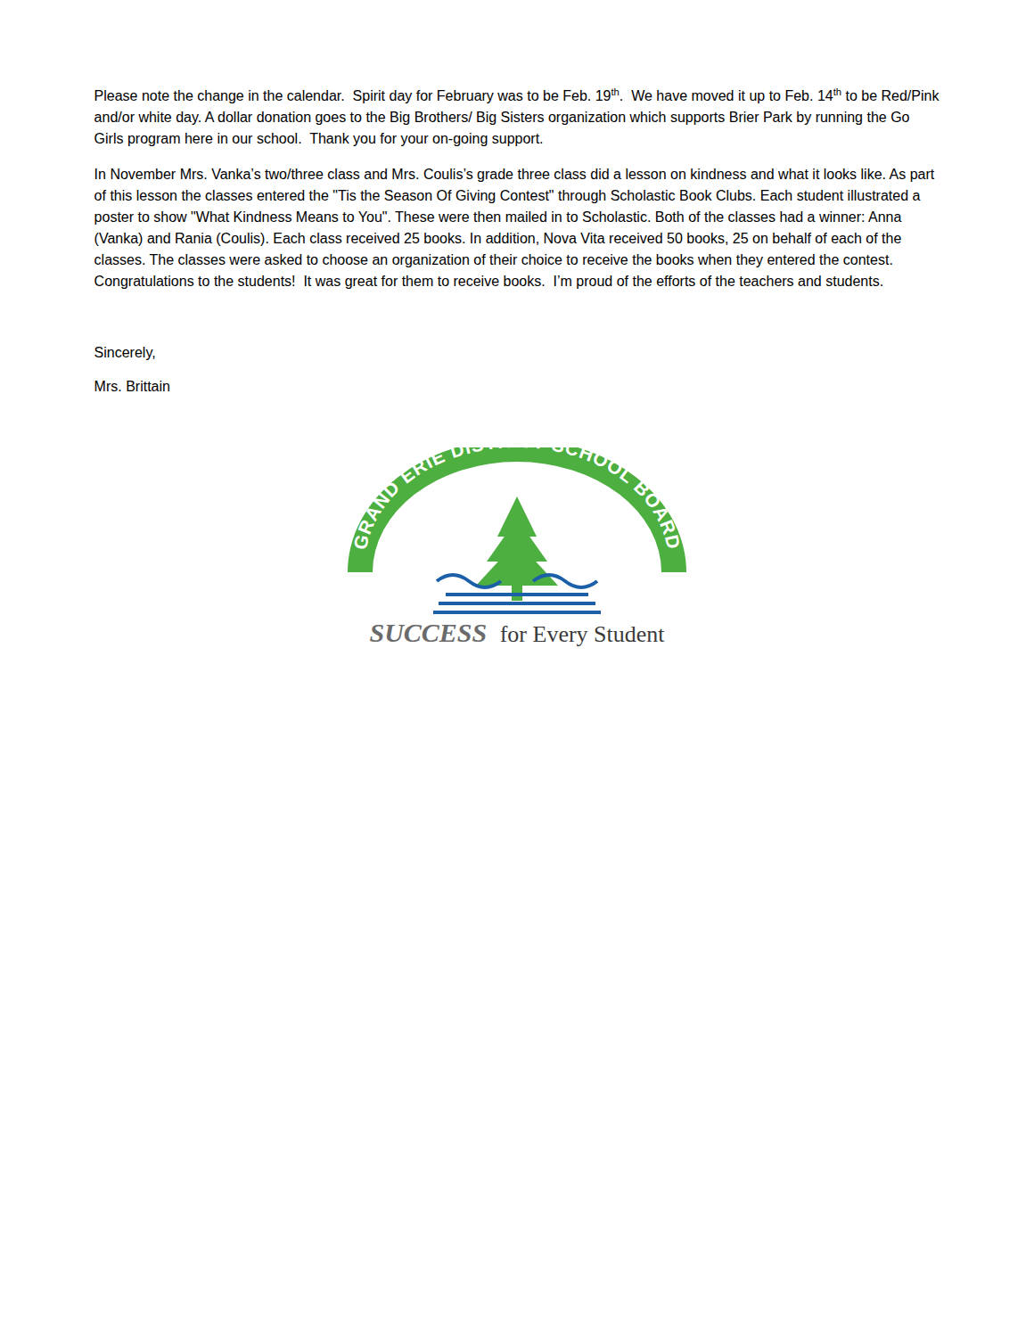Please note the change in the calendar. Spirit day for February was to be Feb. 19th. We have moved it up to Feb. 14th to be Red/Pink and/or white day. A dollar donation goes to the Big Brothers/ Big Sisters organization which supports Brier Park by running the Go Girls program here in our school. Thank you for your on-going support.
In November Mrs. Vanka’s two/three class and Mrs. Coulis’s grade three class did a lesson on kindness and what it looks like. As part of this lesson the classes entered the "Tis the Season Of Giving Contest" through Scholastic Book Clubs. Each student illustrated a poster to show "What Kindness Means to You". These were then mailed in to Scholastic. Both of the classes had a winner: Anna (Vanka) and Rania (Coulis). Each class received 25 books. In addition, Nova Vita received 50 books, 25 on behalf of each of the classes. The classes were asked to choose an organization of their choice to receive the books when they entered the contest. Congratulations to the students! It was great for them to receive books. I’m proud of the efforts of the teachers and students.
Sincerely,
Mrs. Brittain
GRAND ERIE DISTRICT SCHOOL BOARD SUCCESS for Every Student